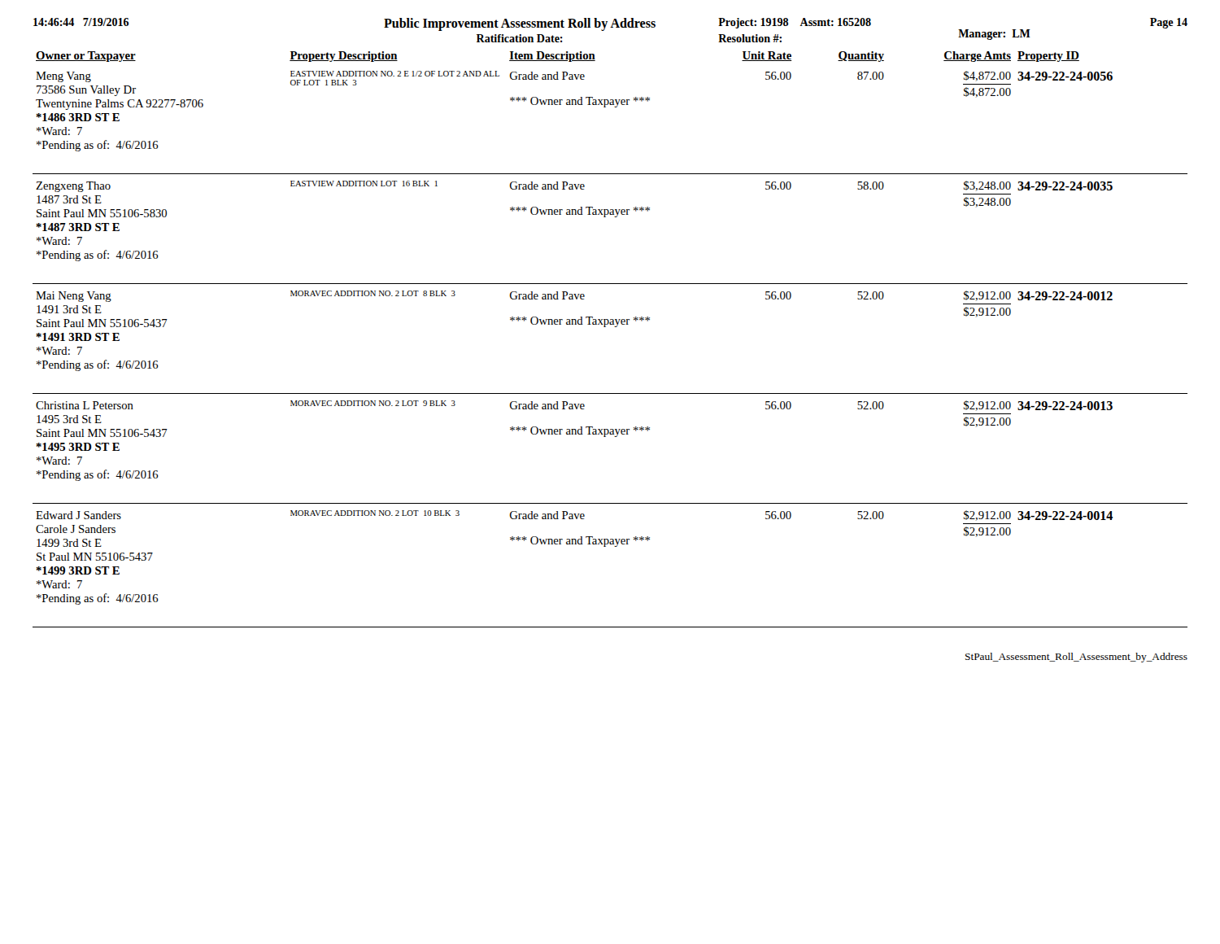14:46:44 7/19/2016
Public Improvement Assessment Roll by Address
Project: 19198 Assmt: 165208
Page 14
Ratification Date:
Resolution #:
Manager: LM
| Owner or Taxpayer | Property Description | Item Description | Unit Rate | Quantity | Charge Amts | Property ID |
| --- | --- | --- | --- | --- | --- | --- |
| Meng Vang 73586 Sun Valley Dr Twentynine Palms CA 92277-8706 *1486 3RD ST E *Ward: 7 *Pending as of: 4/6/2016 | EASTVIEW ADDITION NO. 2 E 1/2 OF LOT 2 AND ALL OF LOT 1 BLK 3 | Grade and Pave *** Owner and Taxpayer *** | 56.00 | 87.00 | $4,872.00 $4,872.00 | 34-29-22-24-0056 |
| Zengxeng Thao 1487 3rd St E Saint Paul MN 55106-5830 *1487 3RD ST E *Ward: 7 *Pending as of: 4/6/2016 | EASTVIEW ADDITION LOT 16 BLK 1 | Grade and Pave *** Owner and Taxpayer *** | 56.00 | 58.00 | $3,248.00 $3,248.00 | 34-29-22-24-0035 |
| Mai Neng Vang 1491 3rd St E Saint Paul MN 55106-5437 *1491 3RD ST E *Ward: 7 *Pending as of: 4/6/2016 | MORAVEC ADDITION NO. 2 LOT 8 BLK 3 | Grade and Pave *** Owner and Taxpayer *** | 56.00 | 52.00 | $2,912.00 $2,912.00 | 34-29-22-24-0012 |
| Christina L Peterson 1495 3rd St E Saint Paul MN 55106-5437 *1495 3RD ST E *Ward: 7 *Pending as of: 4/6/2016 | MORAVEC ADDITION NO. 2 LOT 9 BLK 3 | Grade and Pave *** Owner and Taxpayer *** | 56.00 | 52.00 | $2,912.00 $2,912.00 | 34-29-22-24-0013 |
| Edward J Sanders Carole J Sanders 1499 3rd St E St Paul MN 55106-5437 *1499 3RD ST E *Ward: 7 *Pending as of: 4/6/2016 | MORAVEC ADDITION NO. 2 LOT 10 BLK 3 | Grade and Pave *** Owner and Taxpayer *** | 56.00 | 52.00 | $2,912.00 $2,912.00 | 34-29-22-24-0014 |
StPaul_Assessment_Roll_Assessment_by_Address